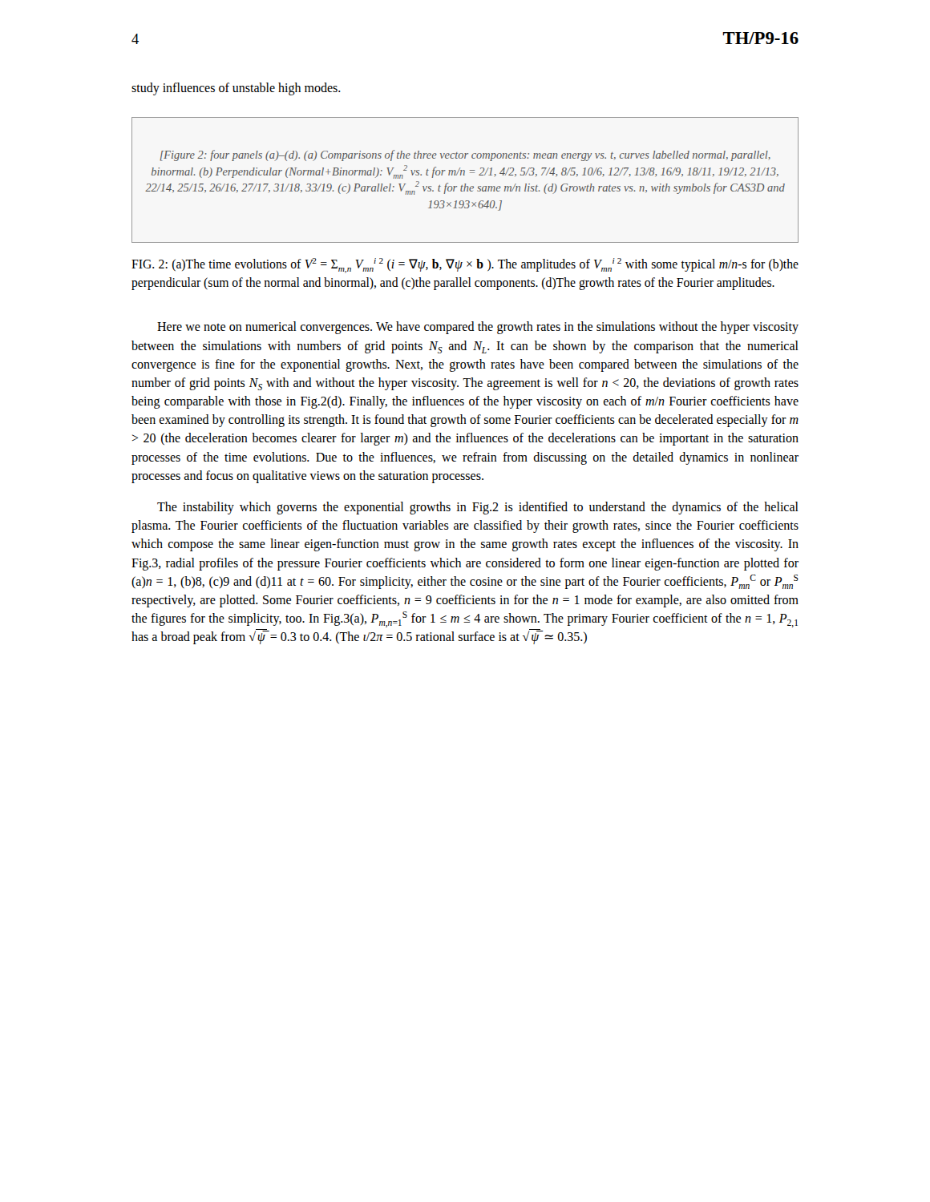4 TH/P9-16
study influences of unstable high modes.
[Figure 2: four panels (a)–(d). (a) Comparisons of the three vector components: mean energy vs. t, curves labelled normal, parallel, binormal. (b) Perpendicular (Normal+Binormal): Vmn2 vs. t for m/n = 2/1, 4/2, 5/3, 7/4, 8/5, 10/6, 12/7, 13/8, 16/9, 18/11, 19/12, 21/13, 22/14, 25/15, 26/16, 27/17, 31/18, 33/19. (c) Parallel: Vmn2 vs. t for the same m/n list. (d) Growth rates vs. n, with symbols for CAS3D and 193×193×640.]
FIG. 2: (a)The time evolutions of V2 = Σm,n Vmni 2 (i = ∇ψ, b, ∇ψ × b ). The amplitudes of Vmni 2 with some typical m/n-s for (b)the perpendicular (sum of the normal and binormal), and (c)the parallel components. (d)The growth rates of the Fourier amplitudes.
Here we note on numerical convergences. We have compared the growth rates in the simulations without the hyper viscosity between the simulations with numbers of grid points NS and NL. It can be shown by the comparison that the numerical convergence is fine for the exponential growths. Next, the growth rates have been compared between the simulations of the number of grid points NS with and without the hyper viscosity. The agreement is well for n < 20, the deviations of growth rates being comparable with those in Fig.2(d). Finally, the influences of the hyper viscosity on each of m/n Fourier coefficients have been examined by controlling its strength. It is found that growth of some Fourier coefficients can be decelerated especially for m > 20 (the deceleration becomes clearer for larger m) and the influences of the decelerations can be important in the saturation processes of the time evolutions. Due to the influences, we refrain from discussing on the detailed dynamics in nonlinear processes and focus on qualitative views on the saturation processes.
The instability which governs the exponential growths in Fig.2 is identified to understand the dynamics of the helical plasma. The Fourier coefficients of the fluctuation variables are classified by their growth rates, since the Fourier coefficients which compose the same linear eigen-function must grow in the same growth rates except the influences of the viscosity. In Fig.3, radial profiles of the pressure Fourier coefficients which are considered to form one linear eigen-function are plotted for (a)n = 1, (b)8, (c)9 and (d)11 at t = 60. For simplicity, either the cosine or the sine part of the Fourier coefficients, PmnC or PmnS respectively, are plotted. Some Fourier coefficients, n = 9 coefficients in for the n = 1 mode for example, are also omitted from the figures for the simplicity, too. In Fig.3(a), Pm,n=1S for 1 ≤ m ≤ 4 are shown. The primary Fourier coefficient of the n = 1, P2,1 has a broad peak from √ψ̅ = 0.3 to 0.4. (The ι/2π = 0.5 rational surface is at √ψ̅ ≃ 0.35.)